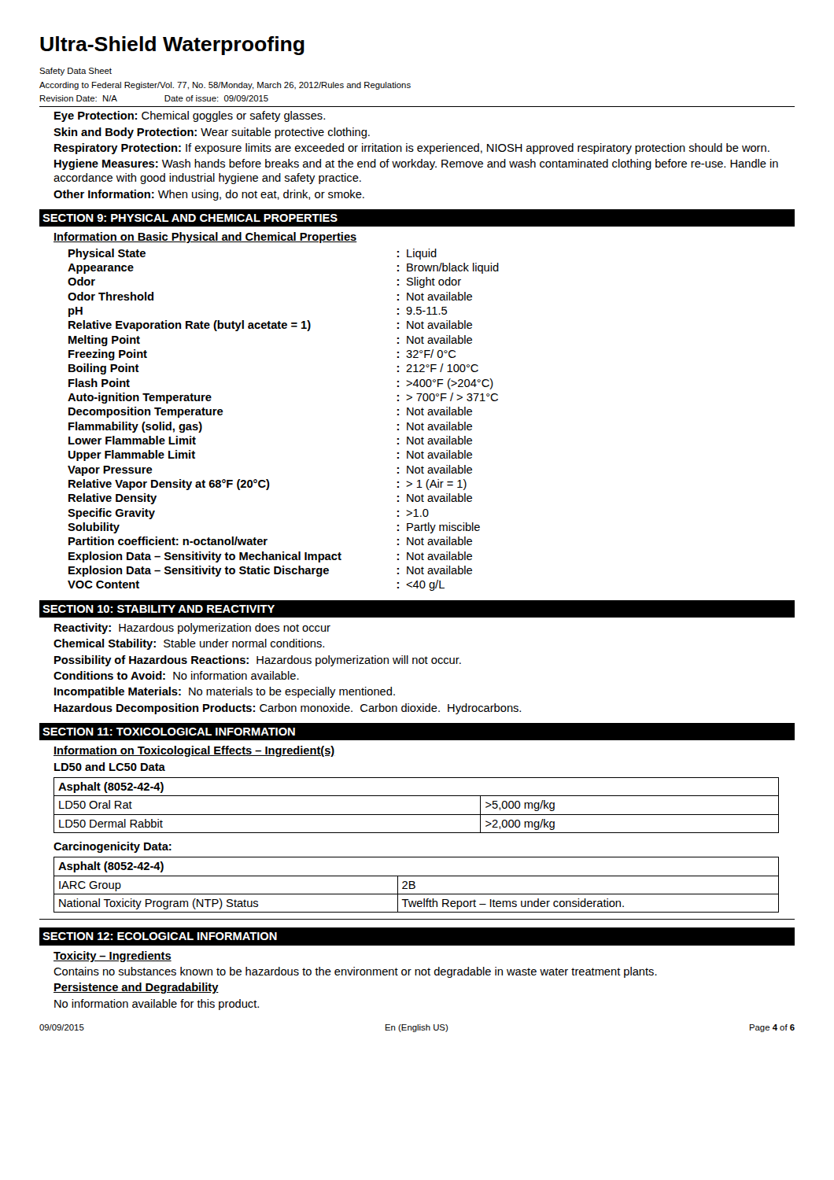Ultra-Shield Waterproofing
Safety Data Sheet
According to Federal Register/Vol. 77, No. 58/Monday, March 26, 2012/Rules and Regulations
Revision Date: N/A Date of issue: 09/09/2015
Eye Protection: Chemical goggles or safety glasses.
Skin and Body Protection: Wear suitable protective clothing.
Respiratory Protection: If exposure limits are exceeded or irritation is experienced, NIOSH approved respiratory protection should be worn.
Hygiene Measures: Wash hands before breaks and at the end of workday. Remove and wash contaminated clothing before re-use. Handle in accordance with good industrial hygiene and safety practice.
Other Information: When using, do not eat, drink, or smoke.
SECTION 9: PHYSICAL AND CHEMICAL PROPERTIES
Information on Basic Physical and Chemical Properties
| Physical State | : | Liquid |
| Appearance | : | Brown/black liquid |
| Odor | : | Slight odor |
| Odor Threshold | : | Not available |
| pH | : | 9.5-11.5 |
| Relative Evaporation Rate (butyl acetate = 1) | : | Not available |
| Melting Point | : | Not available |
| Freezing Point | : | 32°F/ 0°C |
| Boiling Point | : | 212°F / 100°C |
| Flash Point | : | >400°F (>204°C) |
| Auto-ignition Temperature | : | > 700°F / > 371°C |
| Decomposition Temperature | : | Not available |
| Flammability (solid, gas) | : | Not available |
| Lower Flammable Limit | : | Not available |
| Upper Flammable Limit | : | Not available |
| Vapor Pressure | : | Not available |
| Relative Vapor Density at 68°F (20°C) | : | > 1 (Air = 1) |
| Relative Density | : | Not available |
| Specific Gravity | : | >1.0 |
| Solubility | : | Partly miscible |
| Partition coefficient: n-octanol/water | : | Not available |
| Explosion Data – Sensitivity to Mechanical Impact | : | Not available |
| Explosion Data – Sensitivity to Static Discharge | : | Not available |
| VOC Content | : | <40 g/L |
SECTION 10: STABILITY AND REACTIVITY
Reactivity: Hazardous polymerization does not occur
Chemical Stability: Stable under normal conditions.
Possibility of Hazardous Reactions: Hazardous polymerization will not occur.
Conditions to Avoid: No information available.
Incompatible Materials: No materials to be especially mentioned.
Hazardous Decomposition Products: Carbon monoxide. Carbon dioxide. Hydrocarbons.
SECTION 11: TOXICOLOGICAL INFORMATION
Information on Toxicological Effects – Ingredient(s)
LD50 and LC50 Data
| Asphalt (8052-42-4) |
| --- |
| LD50 Oral Rat | >5,000 mg/kg |
| LD50 Dermal Rabbit | >2,000 mg/kg |
Carcinogenicity Data:
| Asphalt (8052-42-4) |
| --- |
| IARC Group | 2B |
| National Toxicity Program (NTP) Status | Twelfth Report – Items under consideration. |
SECTION 12: ECOLOGICAL INFORMATION
Toxicity – Ingredients
Contains no substances known to be hazardous to the environment or not degradable in waste water treatment plants.
Persistence and Degradability
No information available for this product.
09/09/2015 En (English US) Page 4 of 6